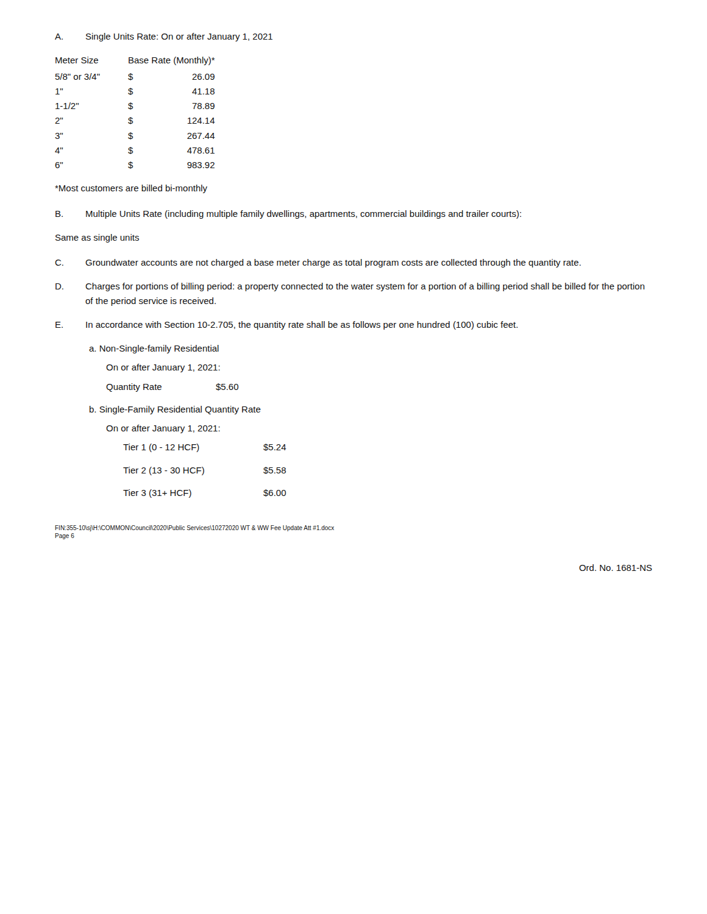A.
Single Units Rate: On or after January 1, 2021
| Meter Size | Base Rate (Monthly)* |
| --- | --- |
| 5/8" or 3/4" | $ | 26.09 |
| 1" | $ | 41.18 |
| 1-1/2" | $ | 78.89 |
| 2" | $ | 124.14 |
| 3" | $ | 267.44 |
| 4" | $ | 478.61 |
| 6" | $ | 983.92 |
*Most customers are billed bi-monthly
B.
Multiple Units Rate (including multiple family dwellings, apartments, commercial buildings and trailer courts):
Same as single units
C.
Groundwater accounts are not charged a base meter charge as total program costs are collected through the quantity rate.
D.
Charges for portions of billing period: a property connected to the water system for a portion of a billing period shall be billed for the portion of the period service is received.
E.
In accordance with Section 10-2.705, the quantity rate shall be as follows per one hundred (100) cubic feet.
a. Non-Single-family Residential
On or after January 1, 2021:
Quantity Rate
$5.60
b. Single-Family Residential Quantity Rate
On or after January 1, 2021:
Tier 1 (0 - 12 HCF)
$5.24
Tier 2 (13 - 30 HCF)
$5.58
Tier 3 (31+ HCF)
$6.00
FIN:355-10\sj\H:\COMMON\Council\2020\Public Services\10272020 WT & WW Fee Update Att #1.docx
Page 6
Ord. No. 1681-NS